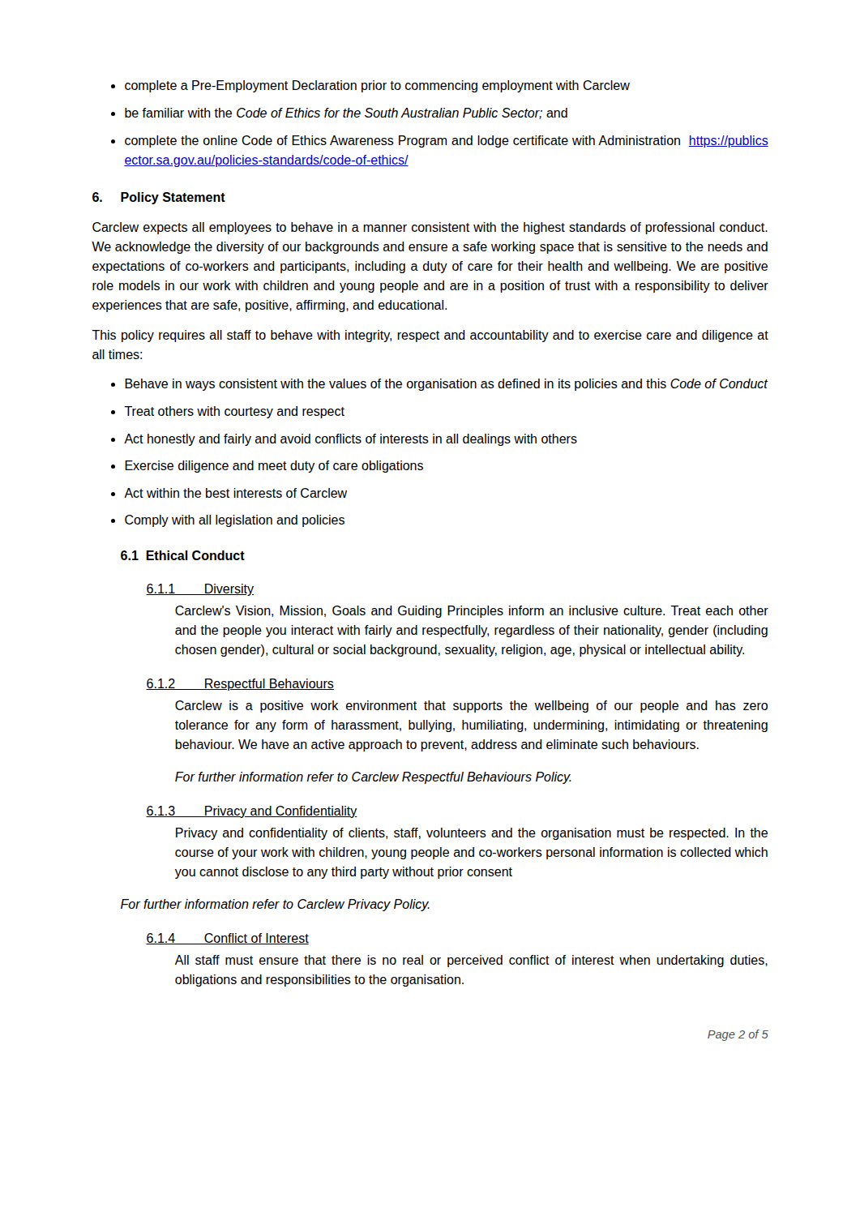complete a Pre-Employment Declaration prior to commencing employment with Carclew
be familiar with the Code of Ethics for the South Australian Public Sector; and
complete the online Code of Ethics Awareness Program and lodge certificate with Administration https://publicsector.sa.gov.au/policies-standards/code-of-ethics/
6. Policy Statement
Carclew expects all employees to behave in a manner consistent with the highest standards of professional conduct. We acknowledge the diversity of our backgrounds and ensure a safe working space that is sensitive to the needs and expectations of co-workers and participants, including a duty of care for their health and wellbeing. We are positive role models in our work with children and young people and are in a position of trust with a responsibility to deliver experiences that are safe, positive, affirming, and educational.
This policy requires all staff to behave with integrity, respect and accountability and to exercise care and diligence at all times:
Behave in ways consistent with the values of the organisation as defined in its policies and this Code of Conduct
Treat others with courtesy and respect
Act honestly and fairly and avoid conflicts of interests in all dealings with others
Exercise diligence and meet duty of care obligations
Act within the best interests of Carclew
Comply with all legislation and policies
6.1 Ethical Conduct
6.1.1 Diversity
Carclew's Vision, Mission, Goals and Guiding Principles inform an inclusive culture. Treat each other and the people you interact with fairly and respectfully, regardless of their nationality, gender (including chosen gender), cultural or social background, sexuality, religion, age, physical or intellectual ability.
6.1.2 Respectful Behaviours
Carclew is a positive work environment that supports the wellbeing of our people and has zero tolerance for any form of harassment, bullying, humiliating, undermining, intimidating or threatening behaviour. We have an active approach to prevent, address and eliminate such behaviours.
For further information refer to Carclew Respectful Behaviours Policy.
6.1.3 Privacy and Confidentiality
Privacy and confidentiality of clients, staff, volunteers and the organisation must be respected. In the course of your work with children, young people and co-workers personal information is collected which you cannot disclose to any third party without prior consent
For further information refer to Carclew Privacy Policy.
6.1.4 Conflict of Interest
All staff must ensure that there is no real or perceived conflict of interest when undertaking duties, obligations and responsibilities to the organisation.
Page 2 of 5